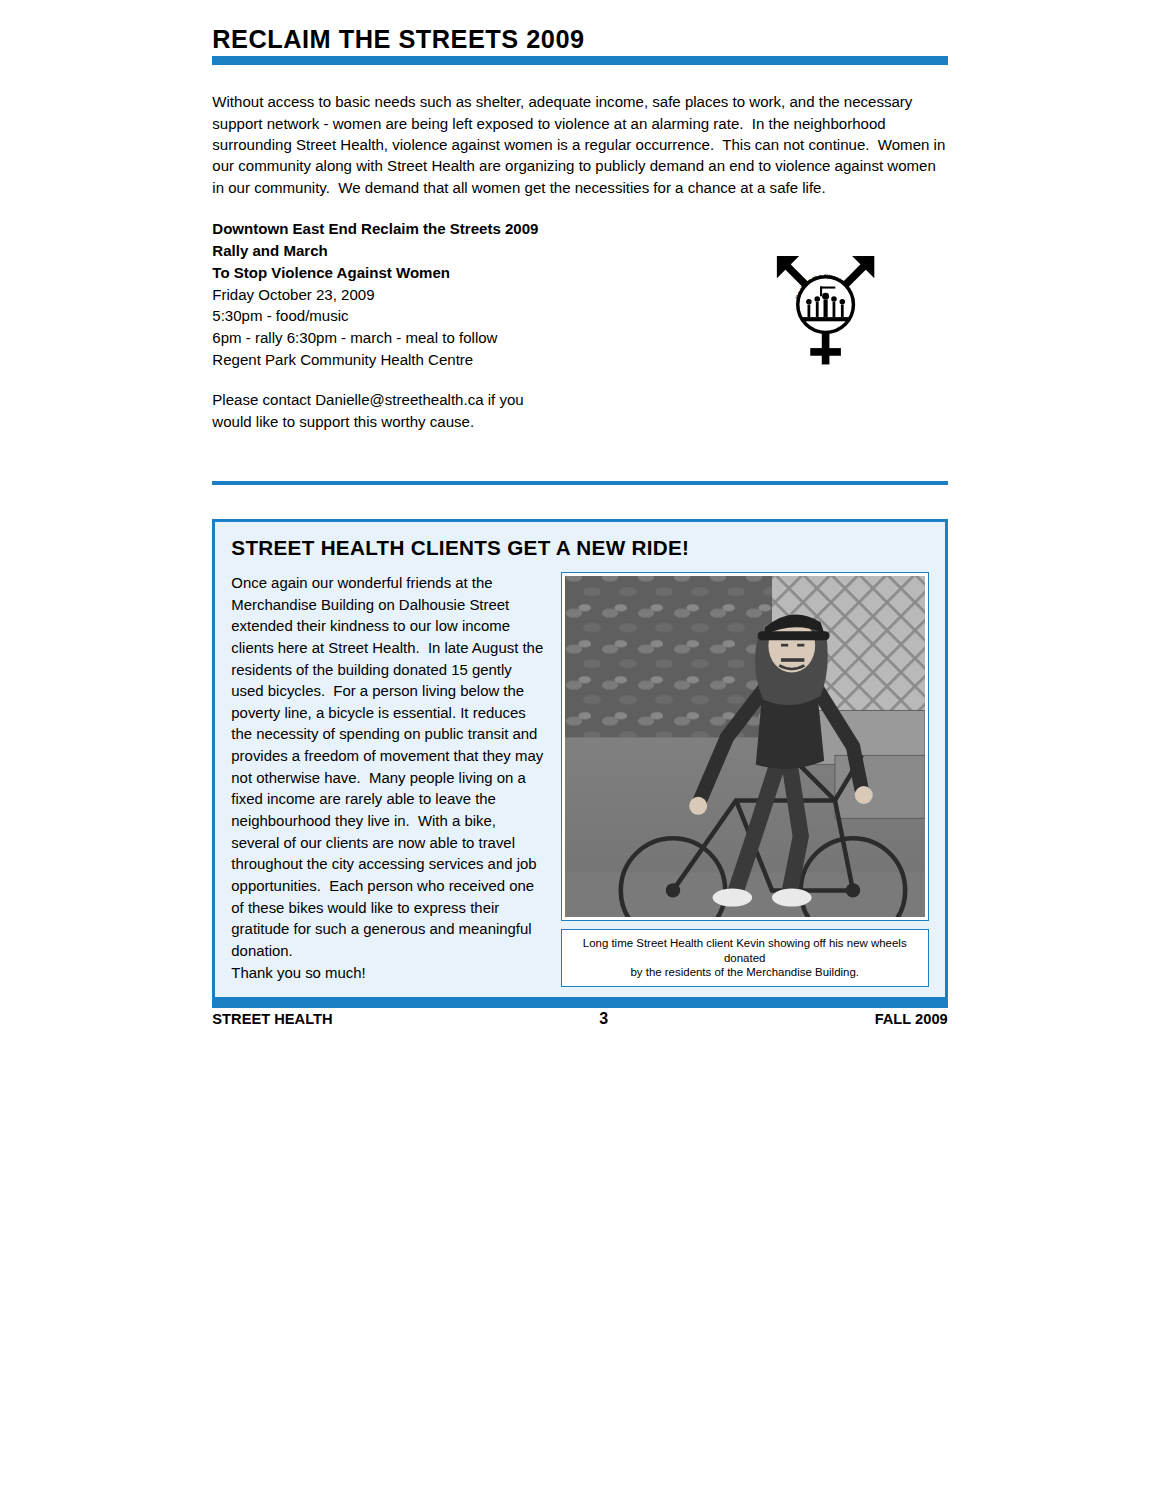Reclaim the Streets 2009
Without access to basic needs such as shelter, adequate income, safe places to work, and the necessary support network - women are being left exposed to violence at an alarming rate. In the neighborhood surrounding Street Health, violence against women is a regular occurrence. This can not continue. Women in our community along with Street Health are organizing to publicly demand an end to violence against women in our community. We demand that all women get the necessities for a chance at a safe life.
Downtown East End Reclaim the Streets 2009
Rally and March
To Stop Violence Against Women
Friday October 23, 2009
5:30pm - food/music
6pm - rally 6:30pm - march - meal to follow
Regent Park Community Health Centre
Please contact Danielle@streethealth.ca if you
would like to support this worthy cause.
Reclaim the Streets
Street Health Clients Get a New Ride!
Once again our wonderful friends at the Merchandise Building on Dalhousie Street extended their kindness to our low income clients here at Street Health. In late August the residents of the building donated 15 gently used bicycles. For a person living below the poverty line, a bicycle is essential. It reduces the necessity of spending on public transit and provides a freedom of movement that they may not otherwise have. Many people living on a fixed income are rarely able to leave the neighbourhood they live in. With a bike, several of our clients are now able to travel throughout the city accessing services and job opportunities. Each person who received one of these bikes would like to express their gratitude for such a generous and meaningful donation.
Thank you so much!
Long time Street Health client Kevin showing off his new wheels donated
by the residents of the Merchandise Building.
Street Health 3 Fall 2009